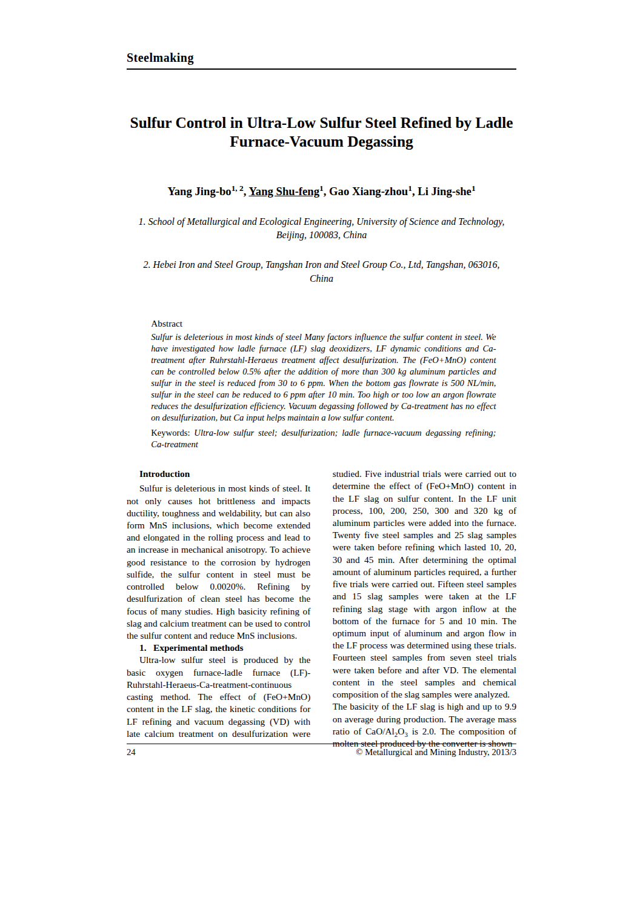Steelmaking
Sulfur Control in Ultra-Low Sulfur Steel Refined by Ladle
Furnace-Vacuum Degassing
Yang Jing-bo1, 2, Yang Shu-feng1, Gao Xiang-zhou1, Li Jing-she1
1. School of Metallurgical and Ecological Engineering, University of Science and Technology,
Beijing, 100083, China
2. Hebei Iron and Steel Group, Tangshan Iron and Steel Group Co., Ltd, Tangshan, 063016,
China
Abstract
Sulfur is deleterious in most kinds of steel Many factors influence the sulfur content in steel. We have investigated how ladle furnace (LF) slag deoxidizers, LF dynamic conditions and Ca-treatment after Ruhrstahl-Heraeus treatment affect desulfurization. The (FeO+MnO) content can be controlled below 0.5% after the addition of more than 300 kg aluminum particles and sulfur in the steel is reduced from 30 to 6 ppm. When the bottom gas flowrate is 500 NL/min, sulfur in the steel can be reduced to 6 ppm after 10 min. Too high or too low an argon flowrate reduces the desulfurization efficiency. Vacuum degassing followed by Ca-treatment has no effect on desulfurization, but Ca input helps maintain a low sulfur content.
Keywords: Ultra-low sulfur steel; desulfurization; ladle furnace-vacuum degassing refining; Ca-treatment
Introduction
Sulfur is deleterious in most kinds of steel. It not only causes hot brittleness and impacts ductility, toughness and weldability, but can also form MnS inclusions, which become extended and elongated in the rolling process and lead to an increase in mechanical anisotropy. To achieve good resistance to the corrosion by hydrogen sulfide, the sulfur content in steel must be controlled below 0.0020%. Refining by desulfurization of clean steel has become the focus of many studies. High basicity refining of slag and calcium treatment can be used to control the sulfur content and reduce MnS inclusions.
1. Experimental methods
Ultra-low sulfur steel is produced by the basic oxygen furnace-ladle furnace (LF)-Ruhrstahl-Heraeus-Ca-treatment-continuous
casting method. The effect of (FeO+MnO) content in the LF slag, the kinetic conditions for LF refining and vacuum degassing (VD) with late calcium treatment on desulfurization were studied. Five industrial trials were carried out to determine the effect of (FeO+MnO) content in the LF slag on sulfur content. In the LF unit process, 100, 200, 250, 300 and 320 kg of aluminum particles were added into the furnace. Twenty five steel samples and 25 slag samples were taken before refining which lasted 10, 20, 30 and 45 min. After determining the optimal amount of aluminum particles required, a further five trials were carried out. Fifteen steel samples and 15 slag samples were taken at the LF refining slag stage with argon inflow at the bottom of the furnace for 5 and 10 min. The optimum input of aluminum and argon flow in the LF process was determined using these trials. Fourteen steel samples from seven steel trials were taken before and after VD. The elemental content in the steel samples and chemical composition of the slag samples were analyzed.
The basicity of the LF slag is high and up to 9.9 on average during production. The average mass ratio of CaO/Al2O3 is 2.0. The composition of molten steel produced by the converter is shown
24 © Metallurgical and Mining Industry, 2013/3